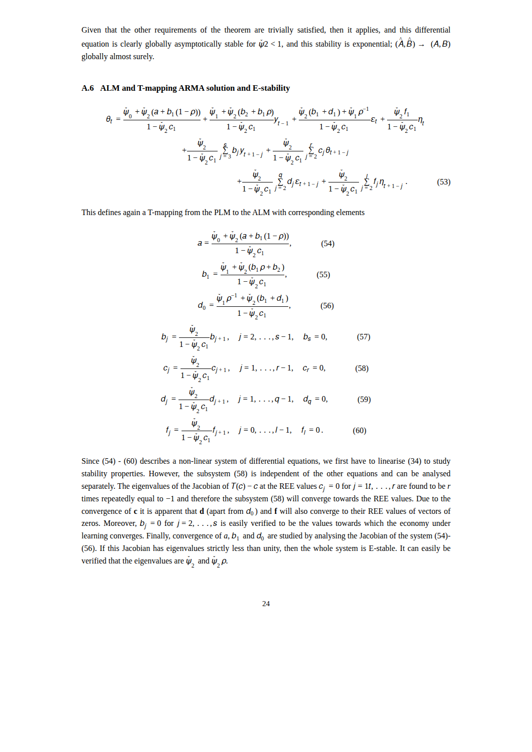Given that the other requirements of the theorem are trivially satisfied, then it applies, and this differential equation is clearly globally asymptotically stable for ψ˘2<1, and this stability is exponential; (A^,B^)→ (A,B) globally almost surely.
A.6 ALM and T-mapping ARMA solution and E-stability
θt = ψ˘0+ψ˘2(a+b1(1−ρ)) 1−ψ˘2c1 + ψ˘1+ψ˘2(b2+b1ρ) 1−ψ˘2c1 yt−1 + ψ˘2(b1+d1)+ψ˘1ρ−1 1−ψ˘2c1 εt + ψ˘2f1 1−ψ˘2c1 ηt
+ ψ˘2 1−ψ˘2c1 ∑j=3s bjyt+1−j + ψ˘2 1−ψ˘2c1 ∑j=2r cjθt+1−j
+ ψ˘2 1−ψ˘2c1 ∑j=2q djεt+1−j + ψ˘2 1−ψ˘2c1 ∑j=2l fjηt+1−j .
(53)
This defines again a T-mapping from the PLM to the ALM with corresponding elements
a= ψ˘0+ψ˘2(a+b1(1−ρ)) 1−ψ˘2c1 ,
(54)
b1= ψ˘1+ψ˘2(b1ρ+b2) 1−ψ˘2c1 ,
(55)
d0= ψ˘1ρ−1+ψ˘2(b1+d1) 1−ψ˘2c1 ,
(56)
bj= ψ˘2 1−ψ˘2c1 bj+1 , j=2,...,s−1, bs=0,
(57)
cj= ψ˘2 1−ψ˘2c1 cj+1 , j=1,...,r−1, cr=0,
(58)
dj= ψ˘2 1−ψ˘2c1 dj+1 , j=1,...,q−1, dq=0,
(59)
fj= ψ˘2 1−ψ˘2c1 fj+1 , j=0,...,l−1, fl=0.
(60)
Since (54) - (60) describes a non-linear system of differential equations, we first have to linearise (34) to study stability properties. However, the subsystem (58) is independent of the other equations and can be analysed separately. The eigenvalues of the Jacobian of T(c)−c at the REE values cj=0 for j=1t,...,r are found to be r times repeatedly equal to −1 and therefore the subsystem (58) will converge towards the REE values. Due to the convergence of c it is apparent that d (apart from d0) and f will also converge to their REE values of vectors of zeros. Moreover, bj=0 for j=2,...,s is easily verified to be the values towards which the economy under learning converges. Finally, convergence of a, b1 and d0 are studied by analysing the Jacobian of the system (54)-(56). If this Jacobian has eigenvalues strictly less than unity, then the whole system is E-stable. It can easily be verified that the eigenvalues are ψ˘2 and ψ˘2ρ.
24